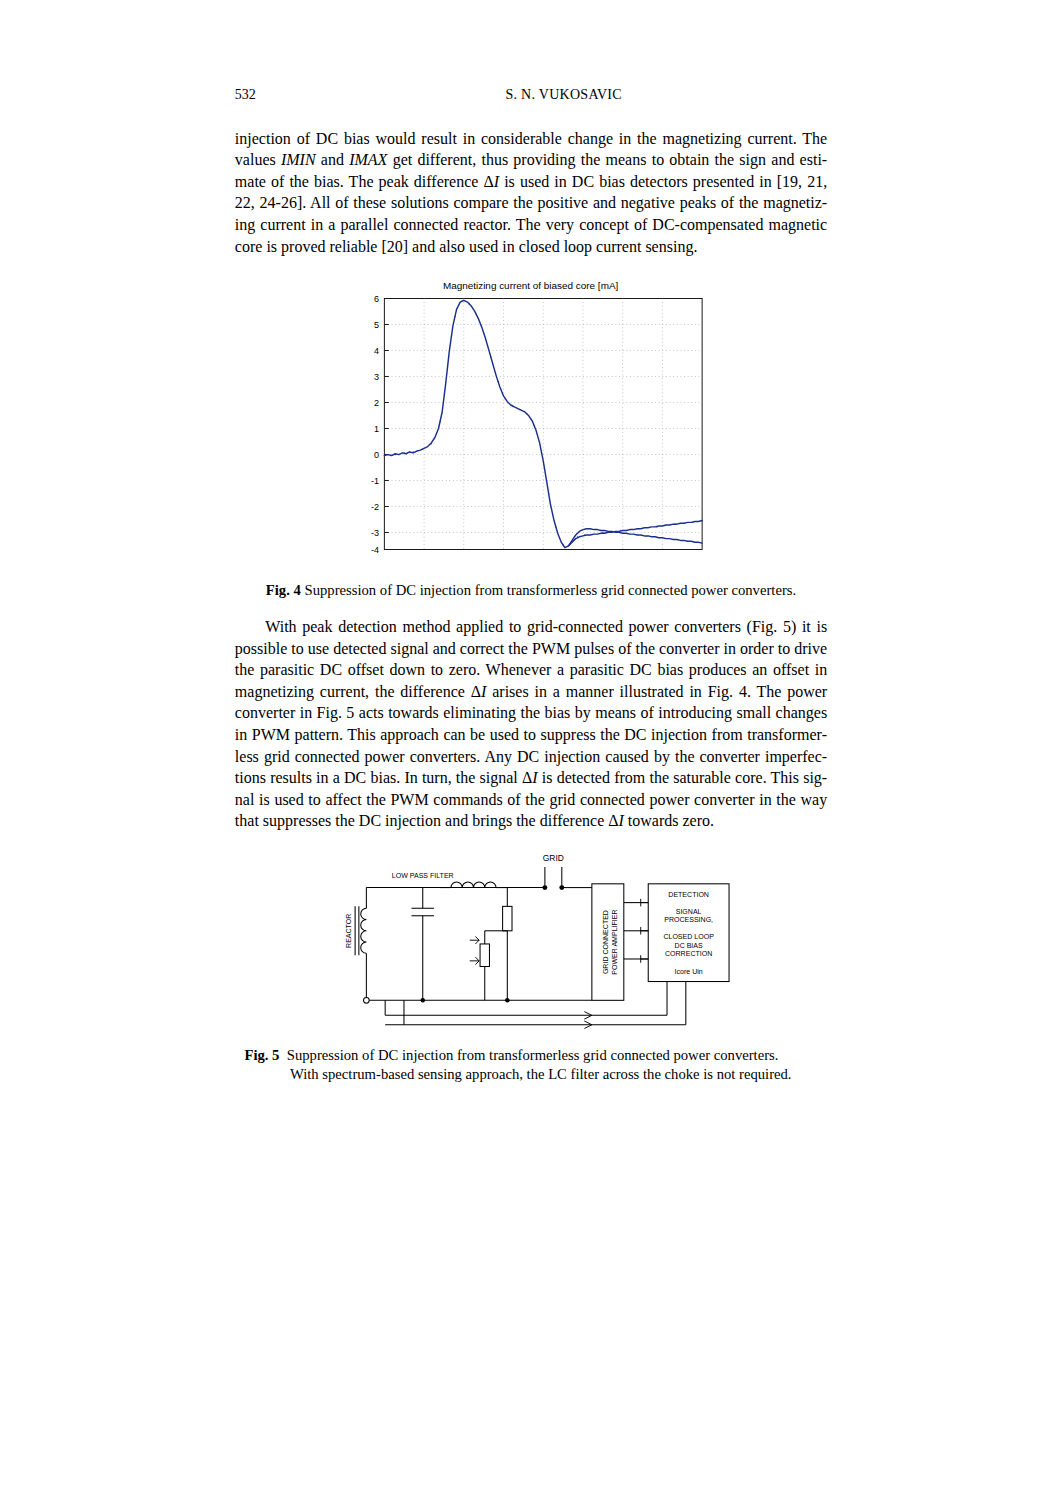532 S. N. VUKOSAVIC
injection of DC bias would result in considerable change in the magnetizing current. The values IMIN and IMAX get different, thus providing the means to obtain the sign and estimate of the bias. The peak difference ΔI is used in DC bias detectors presented in [19, 21, 22, 24-26]. All of these solutions compare the positive and negative peaks of the magnetizing current in a parallel connected reactor. The very concept of DC-compensated magnetic core is proved reliable [20] and also used in closed loop current sensing.
Magnetizing current of biased core [mA] 6 5 4 3 2 1 0 -1 -2 -3 -4
Fig. 4 Suppression of DC injection from transformerless grid connected power converters.
With peak detection method applied to grid-connected power converters (Fig. 5) it is possible to use detected signal and correct the PWM pulses of the converter in order to drive the parasitic DC offset down to zero. Whenever a parasitic DC bias produces an offset in magnetizing current, the difference ΔI arises in a manner illustrated in Fig. 4. The power converter in Fig. 5 acts towards eliminating the bias by means of introducing small changes in PWM pattern. This approach can be used to suppress the DC injection from transformerless grid connected power converters. Any DC injection caused by the converter imperfections results in a DC bias. In turn, the signal ΔI is detected from the saturable core. This signal is used to affect the PWM commands of the grid connected power converter in the way that suppresses the DC injection and brings the difference ΔI towards zero.
GRID LOW PASS FILTER REACTOR GRID CONNECTED POWER AMPLIFIER DETECTION SIGNAL PROCESSING, CLOSED LOOP DC BIAS CORRECTION Icore Uin
Fig. 5 Suppression of DC injection from transformerless grid connected power converters. With spectrum-based sensing approach, the LC filter across the choke is not required.